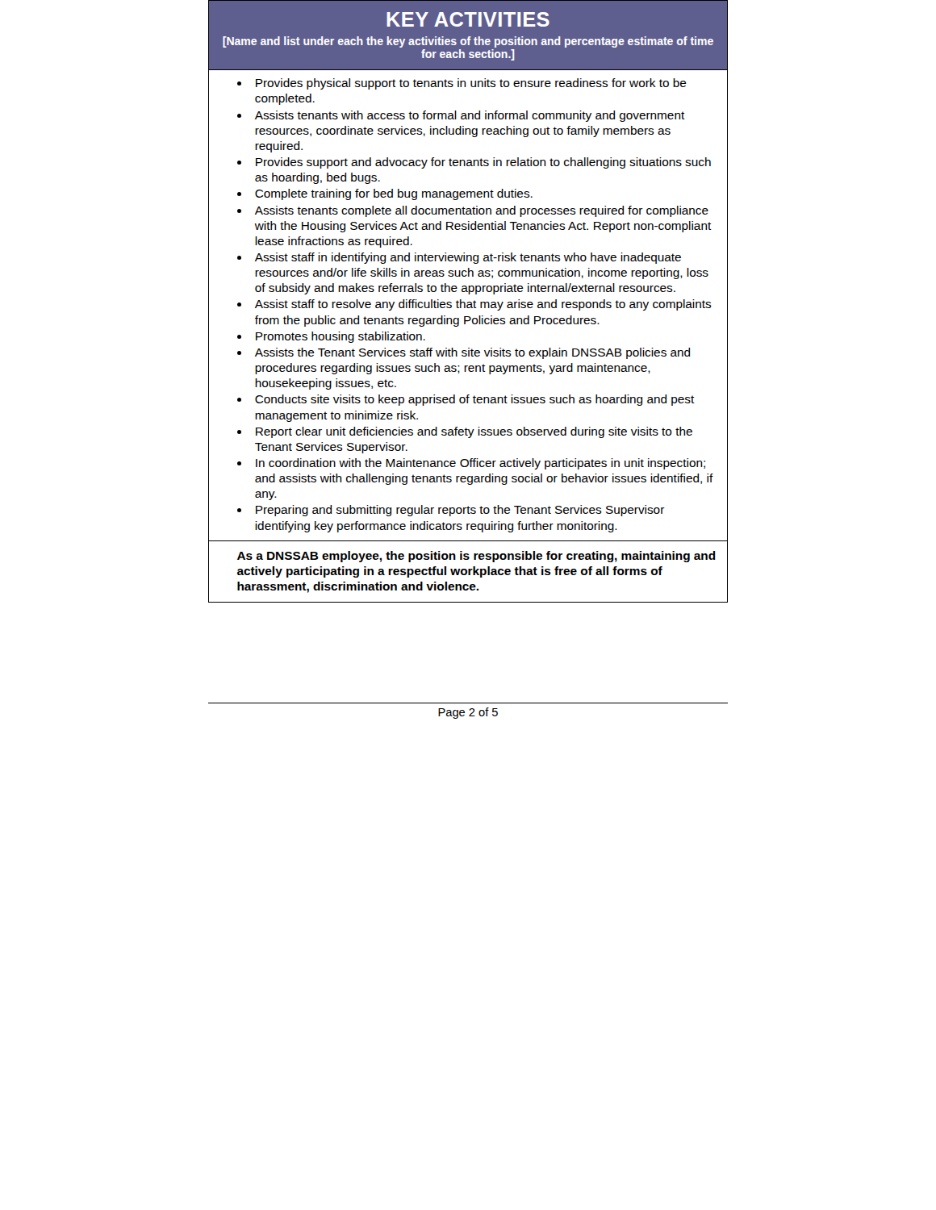| KEY ACTIVITIES [Name and list under each the key activities of the position and percentage estimate of time for each section.] |
| Provides physical support to tenants in units to ensure readiness for work to be completed. Assists tenants with access to formal and informal community and government resources, coordinate services, including reaching out to family members as required. Provides support and advocacy for tenants in relation to challenging situations such as hoarding, bed bugs. Complete training for bed bug management duties. Assists tenants complete all documentation and processes required for compliance with the Housing Services Act and Residential Tenancies Act. Report non-compliant lease infractions as required. Assist staff in identifying and interviewing at-risk tenants who have inadequate resources and/or life skills in areas such as; communication, income reporting, loss of subsidy and makes referrals to the appropriate internal/external resources. Assist staff to resolve any difficulties that may arise and responds to any complaints from the public and tenants regarding Policies and Procedures. Promotes housing stabilization. Assists the Tenant Services staff with site visits to explain DNSSAB policies and procedures regarding issues such as; rent payments, yard maintenance, housekeeping issues, etc. Conducts site visits to keep apprised of tenant issues such as hoarding and pest management to minimize risk. Report clear unit deficiencies and safety issues observed during site visits to the Tenant Services Supervisor. In coordination with the Maintenance Officer actively participates in unit inspection; and assists with challenging tenants regarding social or behavior issues identified, if any. Preparing and submitting regular reports to the Tenant Services Supervisor identifying key performance indicators requiring further monitoring. |
| As a DNSSAB employee, the position is responsible for creating, maintaining and actively participating in a respectful workplace that is free of all forms of harassment, discrimination and violence. |
Page 2 of 5